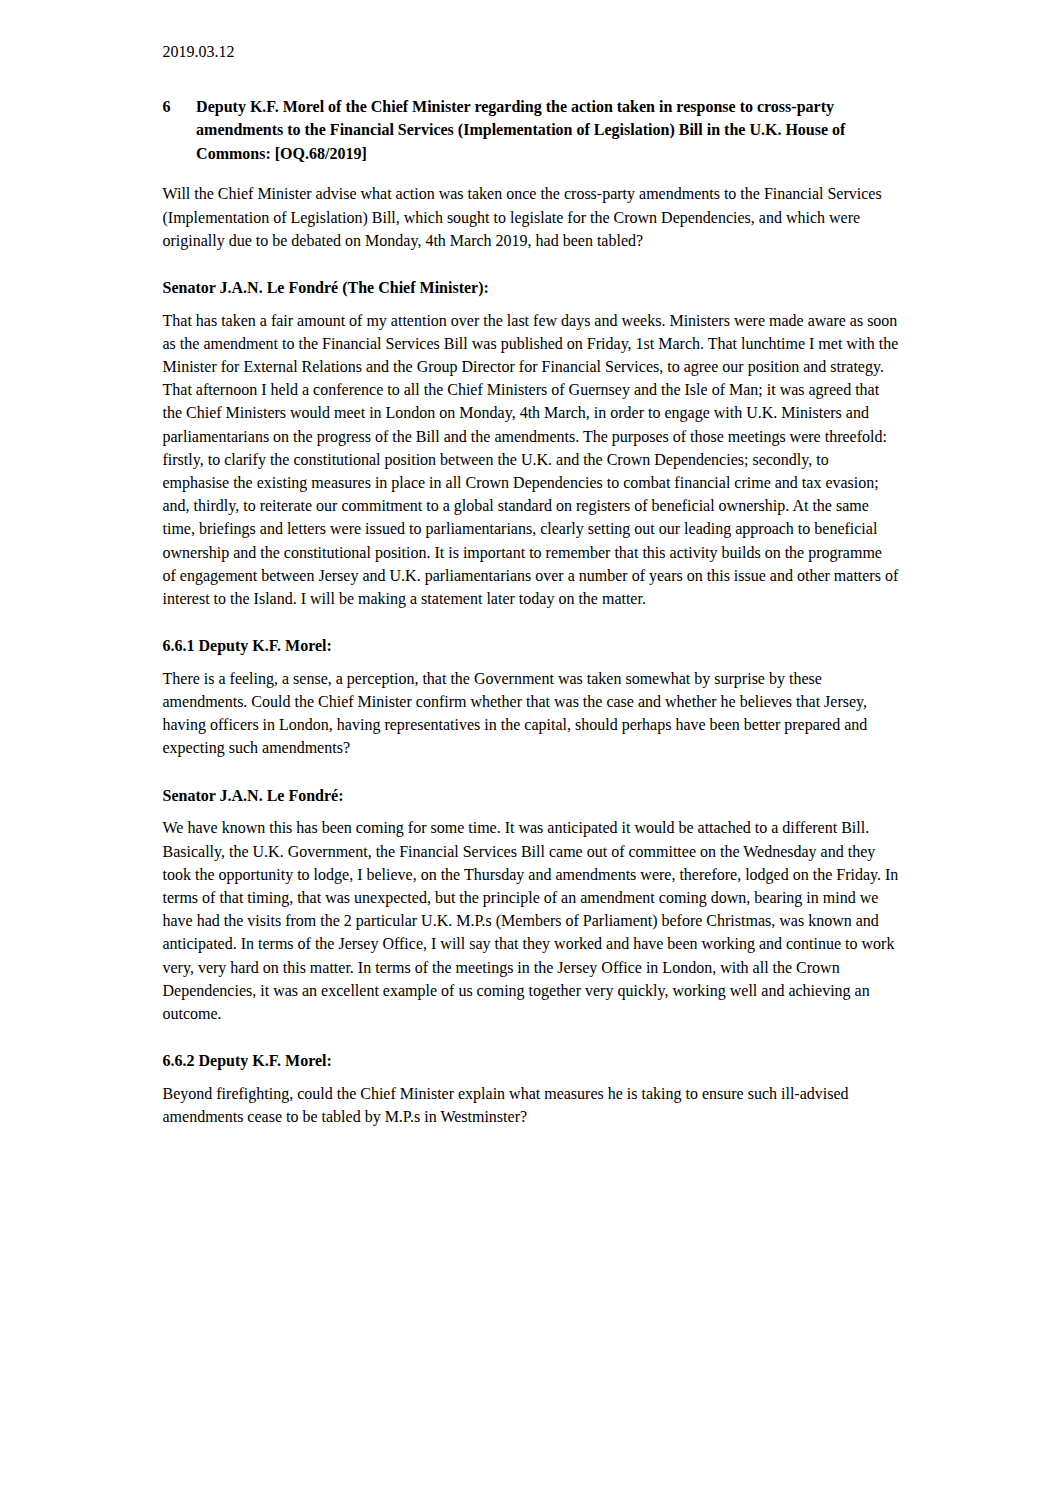2019.03.12
6 Deputy K.F. Morel of the Chief Minister regarding the action taken in response to cross-party amendments to the Financial Services (Implementation of Legislation) Bill in the U.K. House of Commons: [OQ.68/2019]
Will the Chief Minister advise what action was taken once the cross-party amendments to the Financial Services (Implementation of Legislation) Bill, which sought to legislate for the Crown Dependencies, and which were originally due to be debated on Monday, 4th March 2019, had been tabled?
Senator J.A.N. Le Fondré (The Chief Minister):
That has taken a fair amount of my attention over the last few days and weeks. Ministers were made aware as soon as the amendment to the Financial Services Bill was published on Friday, 1st March. That lunchtime I met with the Minister for External Relations and the Group Director for Financial Services, to agree our position and strategy. That afternoon I held a conference to all the Chief Ministers of Guernsey and the Isle of Man; it was agreed that the Chief Ministers would meet in London on Monday, 4th March, in order to engage with U.K. Ministers and parliamentarians on the progress of the Bill and the amendments. The purposes of those meetings were threefold: firstly, to clarify the constitutional position between the U.K. and the Crown Dependencies; secondly, to emphasise the existing measures in place in all Crown Dependencies to combat financial crime and tax evasion; and, thirdly, to reiterate our commitment to a global standard on registers of beneficial ownership. At the same time, briefings and letters were issued to parliamentarians, clearly setting out our leading approach to beneficial ownership and the constitutional position. It is important to remember that this activity builds on the programme of engagement between Jersey and U.K. parliamentarians over a number of years on this issue and other matters of interest to the Island. I will be making a statement later today on the matter.
6.6.1 Deputy K.F. Morel:
There is a feeling, a sense, a perception, that the Government was taken somewhat by surprise by these amendments. Could the Chief Minister confirm whether that was the case and whether he believes that Jersey, having officers in London, having representatives in the capital, should perhaps have been better prepared and expecting such amendments?
Senator J.A.N. Le Fondré:
We have known this has been coming for some time. It was anticipated it would be attached to a different Bill. Basically, the U.K. Government, the Financial Services Bill came out of committee on the Wednesday and they took the opportunity to lodge, I believe, on the Thursday and amendments were, therefore, lodged on the Friday. In terms of that timing, that was unexpected, but the principle of an amendment coming down, bearing in mind we have had the visits from the 2 particular U.K. M.P.s (Members of Parliament) before Christmas, was known and anticipated. In terms of the Jersey Office, I will say that they worked and have been working and continue to work very, very hard on this matter. In terms of the meetings in the Jersey Office in London, with all the Crown Dependencies, it was an excellent example of us coming together very quickly, working well and achieving an outcome.
6.6.2 Deputy K.F. Morel:
Beyond firefighting, could the Chief Minister explain what measures he is taking to ensure such ill-advised amendments cease to be tabled by M.P.s in Westminster?